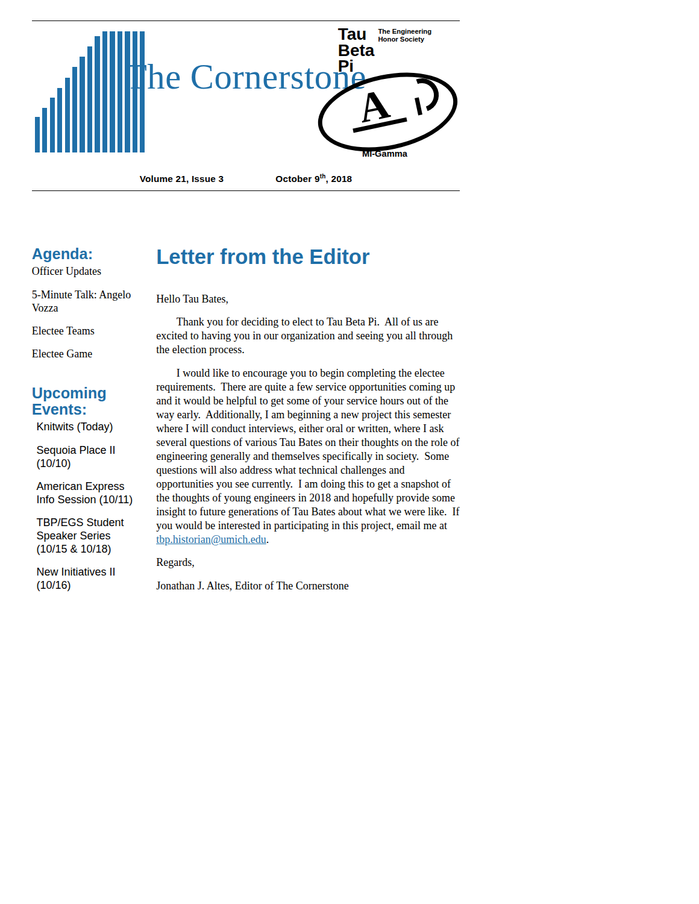Tau
Beta
Pi
The Engineering
Honor Society
A
MI-Gamma
The Cornerstone
Volume 21, Issue 3 October 9th, 2018
Agenda:
Officer Updates
5-Minute Talk: Angelo Vozza
Electee Teams
Electee Game
Upcoming Events:
Knitwits (Today)
Sequoia Place II (10/10)
American Express Info Session (10/11)
TBP/EGS Student Speaker Series (10/15 & 10/18)
New Initiatives II (10/16)
Letter from the Editor
Hello Tau Bates,
Thank you for deciding to elect to Tau Beta Pi. All of us are excited to having you in our organization and seeing you all through the election process.
I would like to encourage you to begin completing the electee requirements. There are quite a few service opportunities coming up and it would be helpful to get some of your service hours out of the way early. Additionally, I am beginning a new project this semester where I will conduct interviews, either oral or written, where I ask several questions of various Tau Bates on their thoughts on the role of engineering generally and themselves specifically in society. Some questions will also address what technical challenges and opportunities you see currently. I am doing this to get a snapshot of the thoughts of young engineers in 2018 and hopefully provide some insight to future generations of Tau Bates about what we were like. If you would be interested in participating in this project, email me at tbp.historian@umich.edu.
Regards,
Jonathan J. Altes, Editor of The Cornerstone